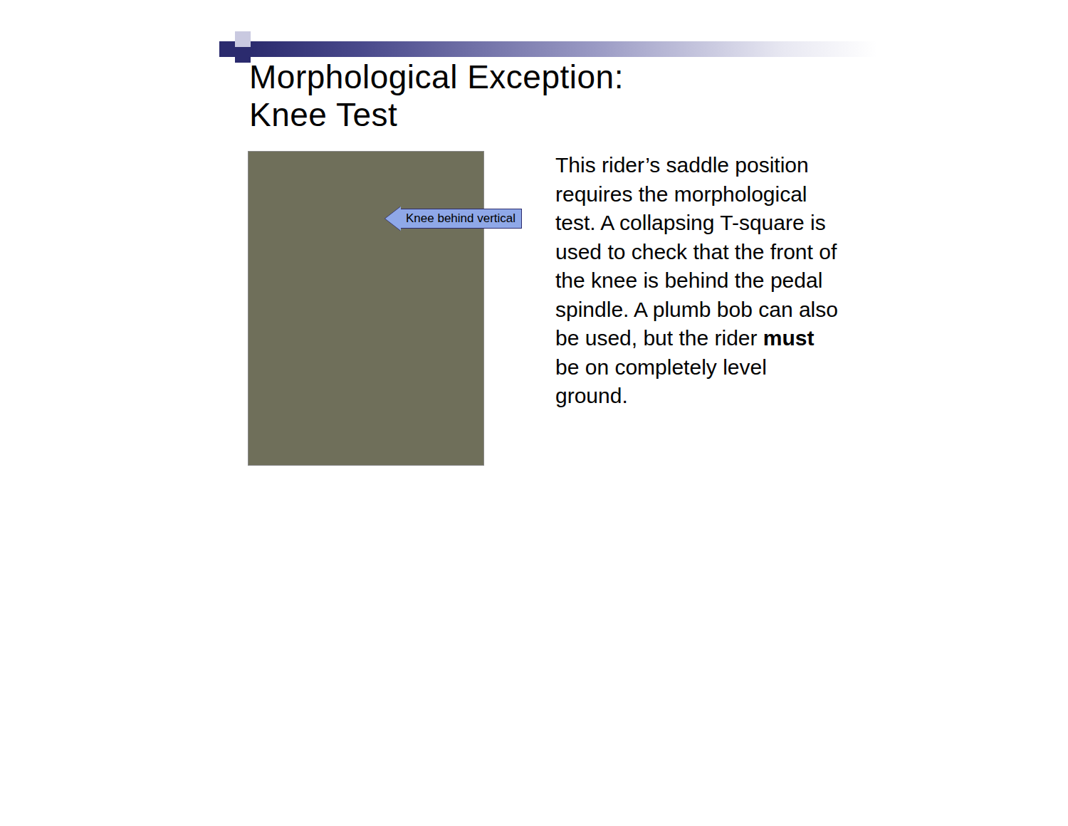Morphological Exception:
Knee Test
Knee behind vertical
This rider’s saddle position requires the morphological test. A collapsing T-square is used to check that the front of the knee is behind the pedal spindle. A plumb bob can also be used, but the rider must be on completely level ground.